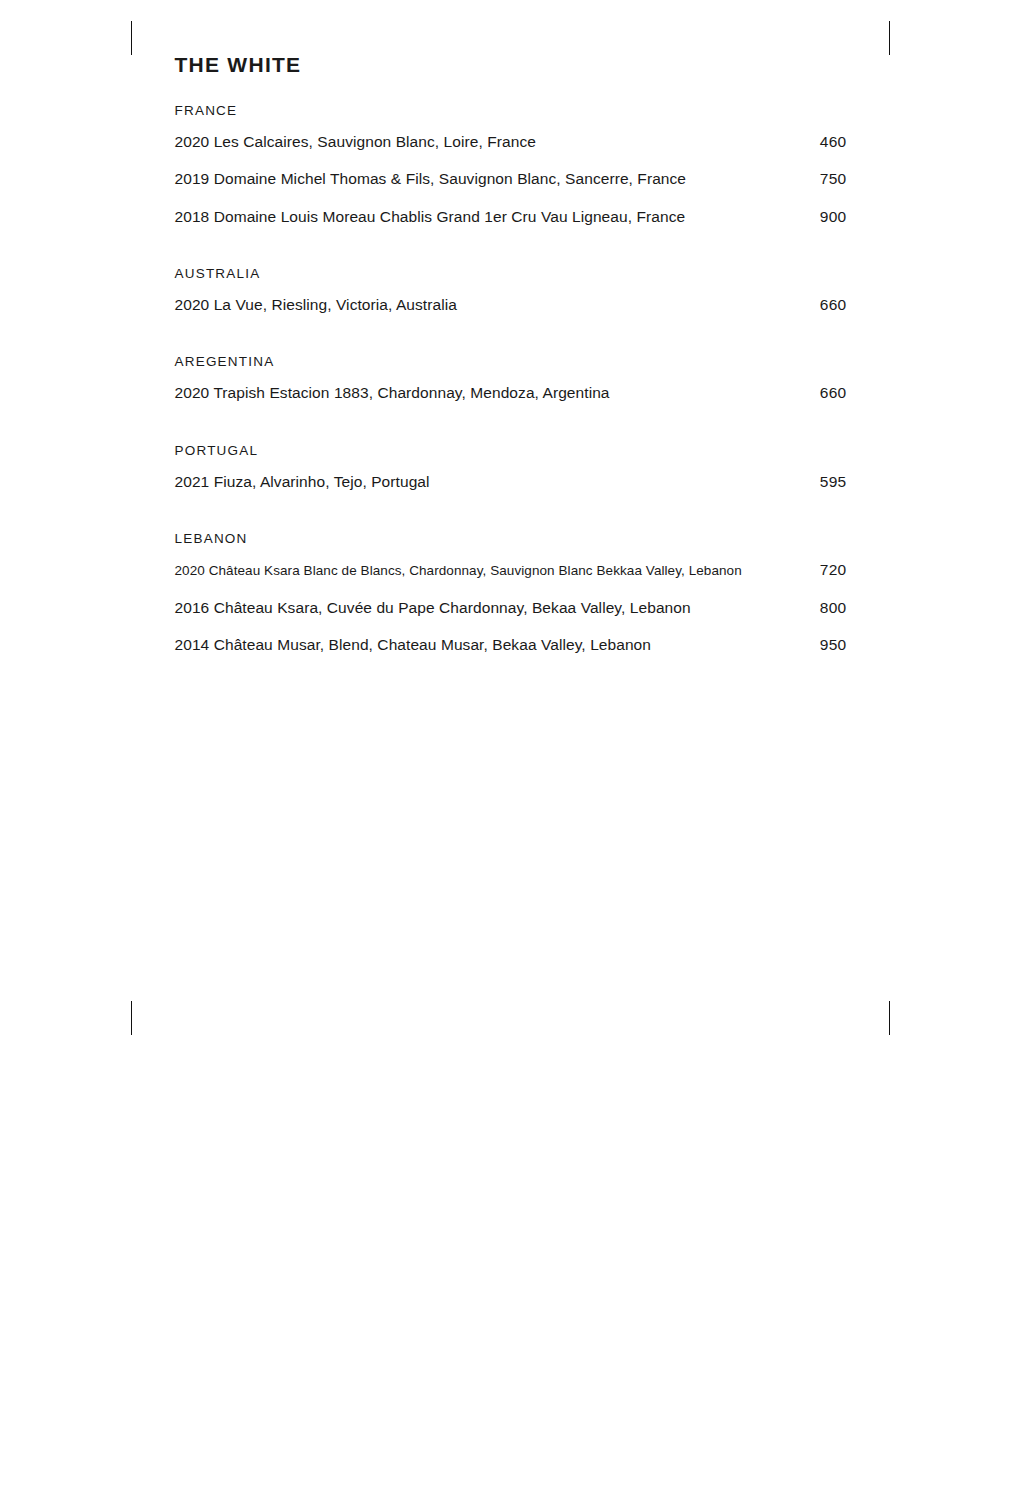The White
France
2020 Les Calcaires, Sauvignon Blanc, Loire, France 460
2019 Domaine Michel Thomas & Fils, Sauvignon Blanc, Sancerre, France 750
2018 Domaine Louis Moreau Chablis Grand 1er Cru Vau Ligneau, France 900
Australia
2020 La Vue, Riesling, Victoria, Australia 660
Aregentina
2020 Trapish Estacion 1883, Chardonnay, Mendoza, Argentina 660
Portugal
2021 Fiuza, Alvarinho, Tejo, Portugal 595
Lebanon
2020 Château Ksara Blanc de Blancs, Chardonnay, Sauvignon Blanc Bekkaa Valley, Lebanon 720
2016 Château Ksara, Cuvée du Pape Chardonnay, Bekaa Valley, Lebanon 800
2014 Château Musar, Blend, Chateau Musar, Bekaa Valley, Lebanon 950